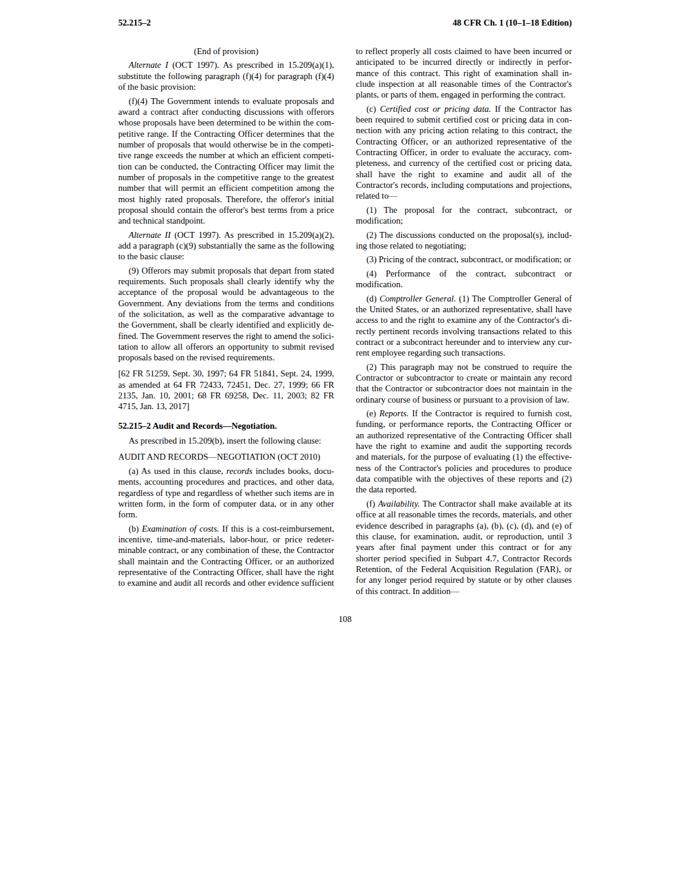52.215–2
48 CFR Ch. 1 (10–1–18 Edition)
(End of provision)
Alternate I (OCT 1997). As prescribed in 15.209(a)(1), substitute the following paragraph (f)(4) for paragraph (f)(4) of the basic provision:
(f)(4) The Government intends to evaluate proposals and award a contract after conducting discussions with offerors whose proposals have been determined to be within the competitive range. If the Contracting Officer determines that the number of proposals that would otherwise be in the competitive range exceeds the number at which an efficient competition can be conducted, the Contracting Officer may limit the number of proposals in the competitive range to the greatest number that will permit an efficient competition among the most highly rated proposals. Therefore, the offeror's initial proposal should contain the offeror's best terms from a price and technical standpoint.
Alternate II (OCT 1997). As prescribed in 15.209(a)(2), add a paragraph (c)(9) substantially the same as the following to the basic clause:
(9) Offerors may submit proposals that depart from stated requirements. Such proposals shall clearly identify why the acceptance of the proposal would be advantageous to the Government. Any deviations from the terms and conditions of the solicitation, as well as the comparative advantage to the Government, shall be clearly identified and explicitly defined. The Government reserves the right to amend the solicitation to allow all offerors an opportunity to submit revised proposals based on the revised requirements.
[62 FR 51259, Sept. 30, 1997; 64 FR 51841, Sept. 24, 1999, as amended at 64 FR 72433, 72451, Dec. 27, 1999; 66 FR 2135, Jan. 10, 2001; 68 FR 69258, Dec. 11, 2003; 82 FR 4715, Jan. 13, 2017]
52.215–2 Audit and Records—Negotiation.
As prescribed in 15.209(b), insert the following clause:
Audit and Records—Negotiation (Oct 2010)
(a) As used in this clause, records includes books, documents, accounting procedures and practices, and other data, regardless of type and regardless of whether such items are in written form, in the form of computer data, or in any other form.
(b) Examination of costs. If this is a cost-reimbursement, incentive, time-and-materials, labor-hour, or price redeterminable contract, or any combination of these, the Contractor shall maintain and the Contracting Officer, or an authorized representative of the Contracting Officer, shall have the right to examine and audit all records and other evidence sufficient to reflect properly all costs claimed to have been incurred or anticipated to be incurred directly or indirectly in performance of this contract. This right of examination shall include inspection at all reasonable times of the Contractor's plants, or parts of them, engaged in performing the contract.
(c) Certified cost or pricing data. If the Contractor has been required to submit certified cost or pricing data in connection with any pricing action relating to this contract, the Contracting Officer, or an authorized representative of the Contracting Officer, in order to evaluate the accuracy, completeness, and currency of the certified cost or pricing data, shall have the right to examine and audit all of the Contractor's records, including computations and projections, related to—
(1) The proposal for the contract, subcontract, or modification;
(2) The discussions conducted on the proposal(s), including those related to negotiating;
(3) Pricing of the contract, subcontract, or modification; or
(4) Performance of the contract, subcontract or modification.
(d) Comptroller General. (1) The Comptroller General of the United States, or an authorized representative, shall have access to and the right to examine any of the Contractor's directly pertinent records involving transactions related to this contract or a subcontract hereunder and to interview any current employee regarding such transactions.
(2) This paragraph may not be construed to require the Contractor or subcontractor to create or maintain any record that the Contractor or subcontractor does not maintain in the ordinary course of business or pursuant to a provision of law.
(e) Reports. If the Contractor is required to furnish cost, funding, or performance reports, the Contracting Officer or an authorized representative of the Contracting Officer shall have the right to examine and audit the supporting records and materials, for the purpose of evaluating (1) the effectiveness of the Contractor's policies and procedures to produce data compatible with the objectives of these reports and (2) the data reported.
(f) Availability. The Contractor shall make available at its office at all reasonable times the records, materials, and other evidence described in paragraphs (a), (b), (c), (d), and (e) of this clause, for examination, audit, or reproduction, until 3 years after final payment under this contract or for any shorter period specified in Subpart 4.7, Contractor Records Retention, of the Federal Acquisition Regulation (FAR), or for any longer period required by statute or by other clauses of this contract. In addition—
108